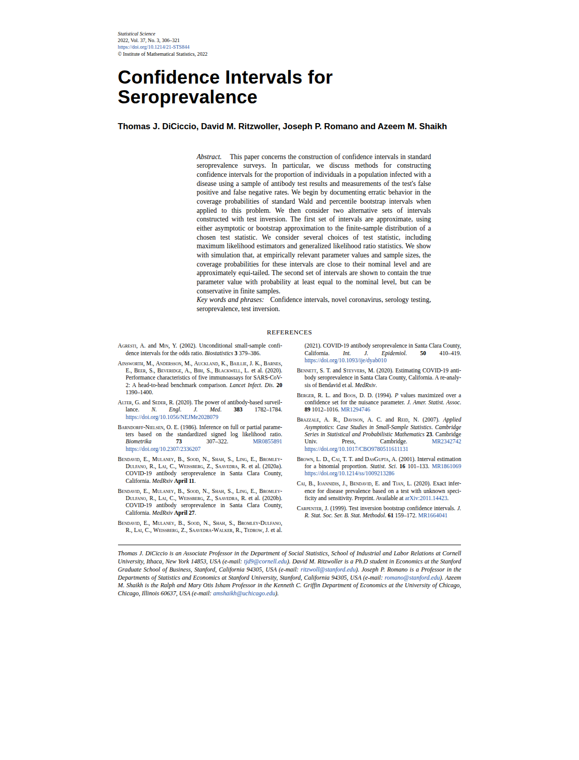Statistical Science
2022, Vol. 37, No. 3, 306–321
https://doi.org/10.1214/21-STS844
© Institute of Mathematical Statistics, 2022
Confidence Intervals for Seroprevalence
Thomas J. DiCiccio, David M. Ritzwoller, Joseph P. Romano and Azeem M. Shaikh
Abstract. This paper concerns the construction of confidence intervals in standard seroprevalence surveys. In particular, we discuss methods for constructing confidence intervals for the proportion of individuals in a population infected with a disease using a sample of antibody test results and measurements of the test's false positive and false negative rates. We begin by documenting erratic behavior in the coverage probabilities of standard Wald and percentile bootstrap intervals when applied to this problem. We then consider two alternative sets of intervals constructed with test inversion. The first set of intervals are approximate, using either asymptotic or bootstrap approximation to the finite-sample distribution of a chosen test statistic. We consider several choices of test statistic, including maximum likelihood estimators and generalized likelihood ratio statistics. We show with simulation that, at empirically relevant parameter values and sample sizes, the coverage probabilities for these intervals are close to their nominal level and are approximately equi-tailed. The second set of intervals are shown to contain the true parameter value with probability at least equal to the nominal level, but can be conservative in finite samples.
Key words and phrases: Confidence intervals, novel coronavirus, serology testing, seroprevalence, test inversion.
REFERENCES
Agresti, A. and Min, Y. (2002). Unconditional small-sample confidence intervals for the odds ratio. Biostatistics 3 379–386.
Ainsworth, M., Andersson, M., Auckland, K., Baillie, J. K., Barnes, E., Beer, S., Beveridge, A., Bibi, S., Blackwell, L. et al. (2020). Performance characteristics of five immunoassays for SARS-CoV-2: A head-to-head benchmark comparison. Lancet Infect. Dis. 20 1390–1400.
Alter, G. and Seder, R. (2020). The power of antibody-based surveillance. N. Engl. J. Med. 383 1782–1784. https://doi.org/10.1056/NEJMe2028079
Barndorff-Nielsen, O. E. (1986). Inference on full or partial parameters based on the standardized signed log likelihood ratio. Biometrika 73 307–322. MR0855891 https://doi.org/10.2307/2336207
Bendavid, E., Mulaney, B., Sood, N., Shah, S., Ling, E., Bromley-Dulfano, R., Lai, C., Weissberg, Z., Saavedra, R. et al. (2020a). COVID-19 antibody seroprevalence in Santa Clara County, California. MedRxiv April 11.
Bendavid, E., Mulaney, B., Sood, N., Shah, S., Ling, E., Bromley-Dulfano, R., Lai, C., Weissberg, Z., Saavedra, R. et al. (2020b). COVID-19 antibody seroprevalence in Santa Clara County, California. MedRxiv April 27.
Bendavid, E., Mulaney, B., Sood, N., Shah, S., Bromley-Dulfano, R., Lai, C., Weissberg, Z., Saavedra-Walker, R., Tedrow, J. et al. (2021). COVID-19 antibody seroprevalence in Santa Clara County, California. Int. J. Epidemiol. 50 410–419. https://doi.org/10.1093/ije/dyab010
Bennett, S. T. and Steyvers, M. (2020). Estimating COVID-19 antibody seroprevalence in Santa Clara County, California. A re-analysis of Bendavid et al. MedRxiv.
Berger, R. L. and Boos, D. D. (1994). P values maximized over a confidence set for the nuisance parameter. J. Amer. Statist. Assoc. 89 1012–1016. MR1294746
Brazzale, A. R., Davison, A. C. and Reid, N. (2007). Applied Asymptotics: Case Studies in Small-Sample Statistics. Cambridge Series in Statistical and Probabilistic Mathematics 23. Cambridge Univ. Press, Cambridge. MR2342742 https://doi.org/10.1017/CBO9780511611131
Brown, L. D., Cai, T. T. and DasGupta, A. (2001). Interval estimation for a binomial proportion. Statist. Sci. 16 101–133. MR1861069 https://doi.org/10.1214/ss/1009213286
Cai, B., Ioannidis, J., Bendavid, E. and Tian, L. (2020). Exact inference for disease prevalence based on a test with unknown specificity and sensitivity. Preprint. Available at arXiv:2011.14423.
Carpenter, J. (1999). Test inversion bootstrap confidence intervals. J. R. Stat. Soc. Ser. B. Stat. Methodol. 61 159–172. MR1664041
Thomas J. DiCiccio is an Associate Professor in the Department of Social Statistics, School of Industrial and Labor Relations at Cornell University, Ithaca, New York 14853, USA (e-mail: tjd9@cornell.edu). David M. Ritzwoller is a Ph.D student in Economics at the Stanford Graduate School of Business, Stanford, California 94305, USA (e-mail: ritzwoll@stanford.edu). Joseph P. Romano is a Professor in the Departments of Statistics and Economics at Stanford University, Stanford, California 94305, USA (e-mail: romano@stanford.edu). Azeem M. Shaikh is the Ralph and Mary Otis Isham Professor in the Kenneth C. Griffin Department of Economics at the University of Chicago, Chicago, Illinois 60637, USA (e-mail: amshaikh@uchicago.edu).